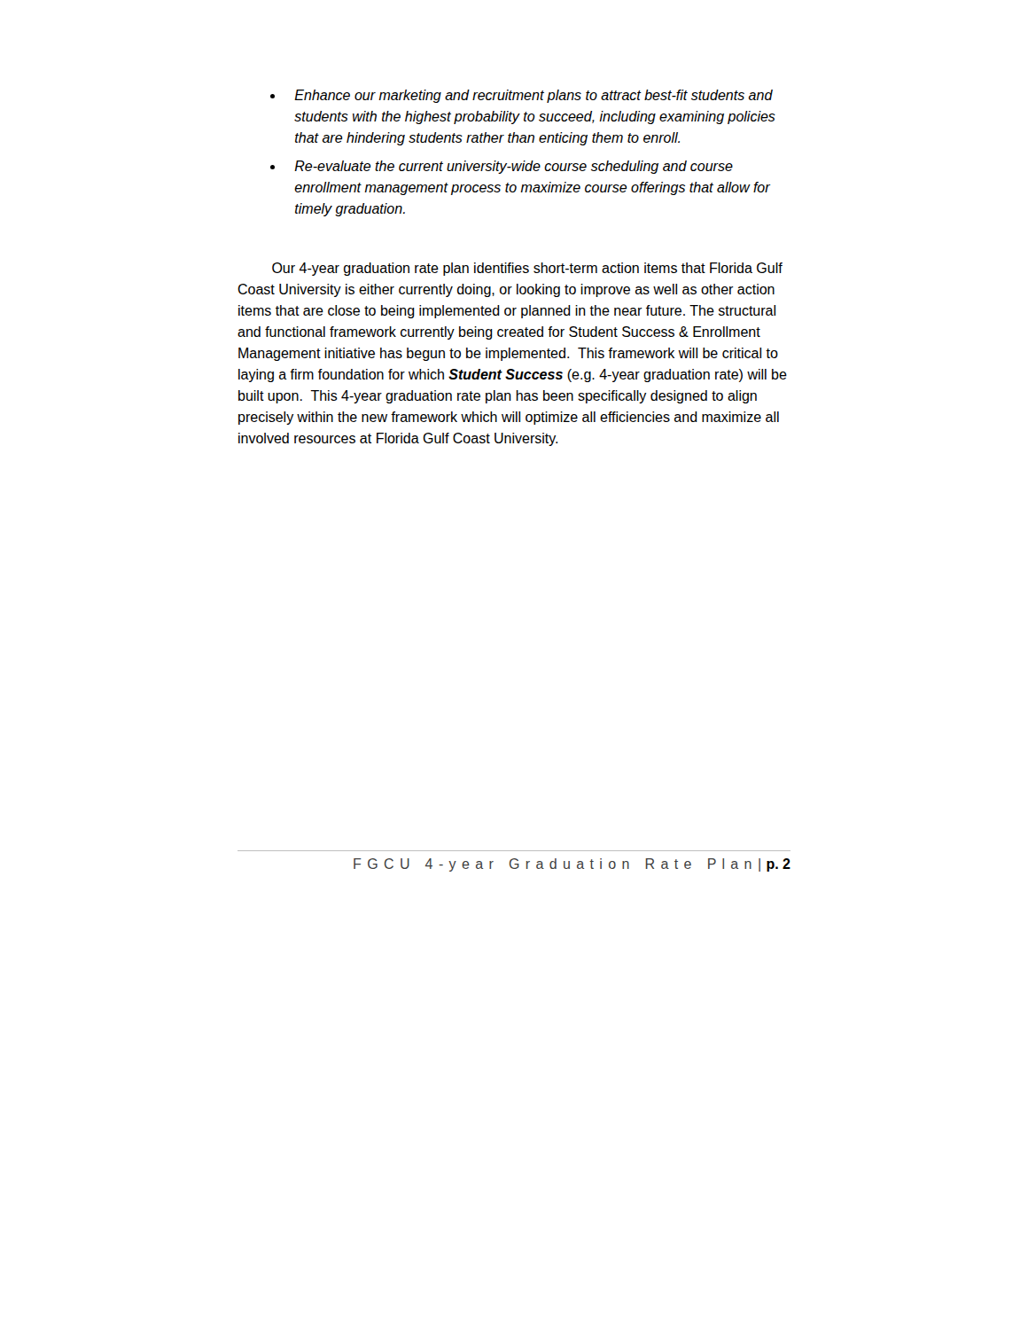Enhance our marketing and recruitment plans to attract best-fit students and students with the highest probability to succeed, including examining policies that are hindering students rather than enticing them to enroll.
Re-evaluate the current university-wide course scheduling and course enrollment management process to maximize course offerings that allow for timely graduation.
Our 4-year graduation rate plan identifies short-term action items that Florida Gulf Coast University is either currently doing, or looking to improve as well as other action items that are close to being implemented or planned in the near future. The structural and functional framework currently being created for Student Success & Enrollment Management initiative has begun to be implemented. This framework will be critical to laying a firm foundation for which Student Success (e.g. 4-year graduation rate) will be built upon. This 4-year graduation rate plan has been specifically designed to align precisely within the new framework which will optimize all efficiencies and maximize all involved resources at Florida Gulf Coast University.
F G C U 4 - y e a r G r a d u a t i o n R a t e P l a n | p. 2